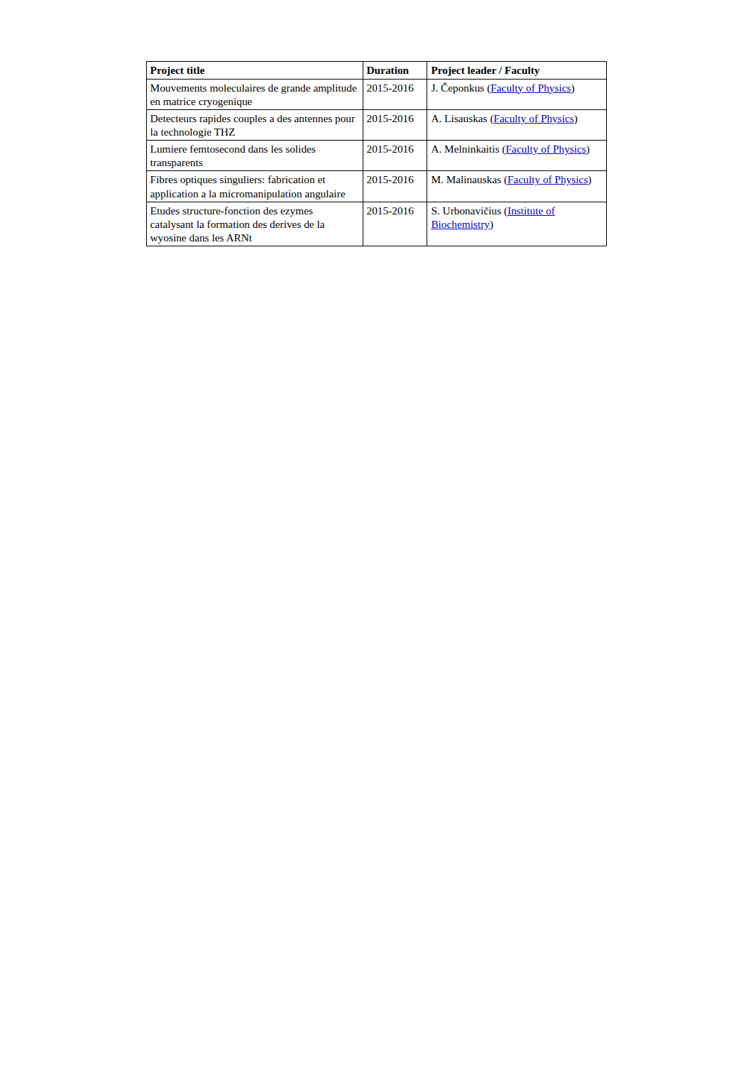| Project title | Duration | Project leader / Faculty |
| --- | --- | --- |
| Mouvements moleculaires de grande amplitude en matrice cryogenique | 2015-2016 | J. Čeponkus ( Faculty of Physics ) |
| Detecteurs rapides couples a des antennes pour la technologie THZ | 2015-2016 | A. Lisauskas ( Faculty of Physics ) |
| Lumiere femtosecond dans les solides transparents | 2015-2016 | A. Melninkaitis ( Faculty of Physics ) |
| Fibres optiques singuliers: fabrication et application a la micromanipulation angulaire | 2015-2016 | M. Malinauskas ( Faculty of Physics ) |
| Etudes structure-fonction des ezymes catalysant la formation des derives de la wyosine dans les ARNt | 2015-2016 | S. Urbonavičius ( Institute of Biochemistry ) |